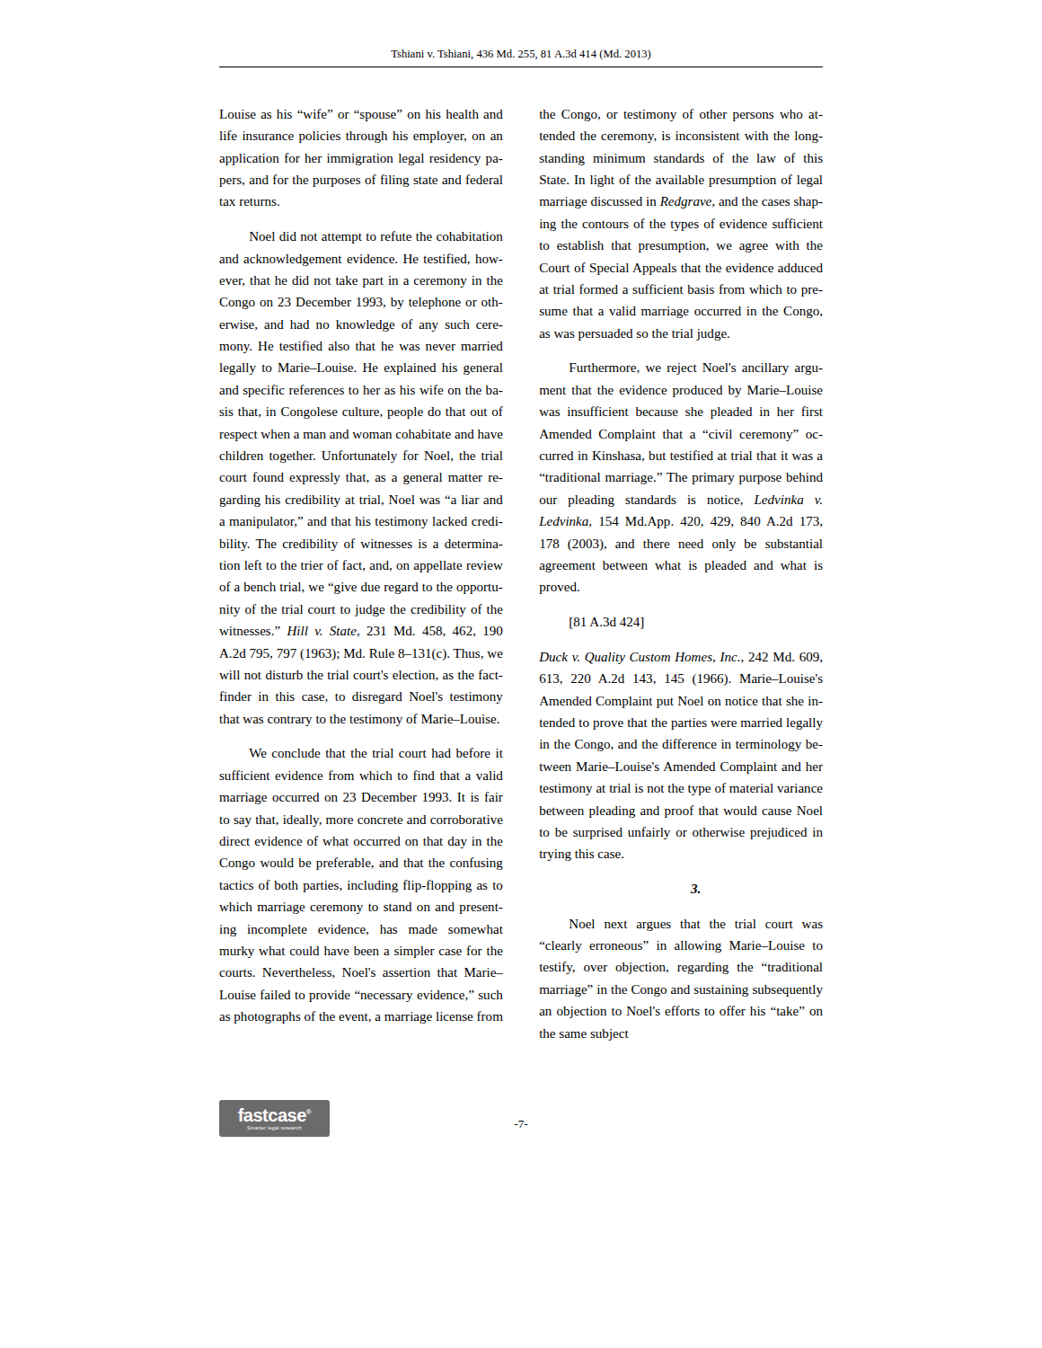Tshiani v. Tshiani, 436 Md. 255, 81 A.3d 414 (Md. 2013)
Louise as his “wife” or “spouse” on his health and life insurance policies through his employer, on an application for her immigration legal residency papers, and for the purposes of filing state and federal tax returns.
Noel did not attempt to refute the cohabitation and acknowledgement evidence. He testified, however, that he did not take part in a ceremony in the Congo on 23 December 1993, by telephone or otherwise, and had no knowledge of any such ceremony. He testified also that he was never married legally to Marie–Louise. He explained his general and specific references to her as his wife on the basis that, in Congolese culture, people do that out of respect when a man and woman cohabitate and have children together. Unfortunately for Noel, the trial court found expressly that, as a general matter regarding his credibility at trial, Noel was “a liar and a manipulator,” and that his testimony lacked credibility. The credibility of witnesses is a determination left to the trier of fact, and, on appellate review of a bench trial, we “give due regard to the opportunity of the trial court to judge the credibility of the witnesses.” Hill v. State, 231 Md. 458, 462, 190 A.2d 795, 797 (1963); Md. Rule 8–131(c). Thus, we will not disturb the trial court's election, as the fact-finder in this case, to disregard Noel's testimony that was contrary to the testimony of Marie–Louise.
We conclude that the trial court had before it sufficient evidence from which to find that a valid marriage occurred on 23 December 1993. It is fair to say that, ideally, more concrete and corroborative direct evidence of what occurred on that day in the Congo would be preferable, and that the confusing tactics of both parties, including flip-flopping as to which marriage ceremony to stand on and presenting incomplete evidence, has made somewhat murky what could have been a simpler case for the courts. Nevertheless, Noel's assertion that Marie–Louise failed to provide “necessary evidence,” such as photographs of the event, a marriage license from the Congo, or testimony of other persons who attended the ceremony, is inconsistent with the longstanding minimum standards of the law of this State. In light of the available presumption of legal marriage discussed in Redgrave, and the cases shaping the contours of the types of evidence sufficient to establish that presumption, we agree with the Court of Special Appeals that the evidence adduced at trial formed a sufficient basis from which to presume that a valid marriage occurred in the Congo, as was persuaded so the trial judge.
Furthermore, we reject Noel's ancillary argument that the evidence produced by Marie–Louise was insufficient because she pleaded in her first Amended Complaint that a “civil ceremony” occurred in Kinshasa, but testified at trial that it was a “traditional marriage.” The primary purpose behind our pleading standards is notice, Ledvinka v. Ledvinka, 154 Md.App. 420, 429, 840 A.2d 173, 178 (2003), and there need only be substantial agreement between what is pleaded and what is proved.
[81 A.3d 424]
Duck v. Quality Custom Homes, Inc., 242 Md. 609, 613, 220 A.2d 143, 145 (1966). Marie–Louise's Amended Complaint put Noel on notice that she intended to prove that the parties were married legally in the Congo, and the difference in terminology between Marie–Louise's Amended Complaint and her testimony at trial is not the type of material variance between pleading and proof that would cause Noel to be surprised unfairly or otherwise prejudiced in trying this case.
3.
Noel next argues that the trial court was “clearly erroneous” in allowing Marie–Louise to testify, over objection, regarding the “traditional marriage” in the Congo and sustaining subsequently an objection to Noel's efforts to offer his “take” on the same subject
fastcase® Smarter legal research
-7-